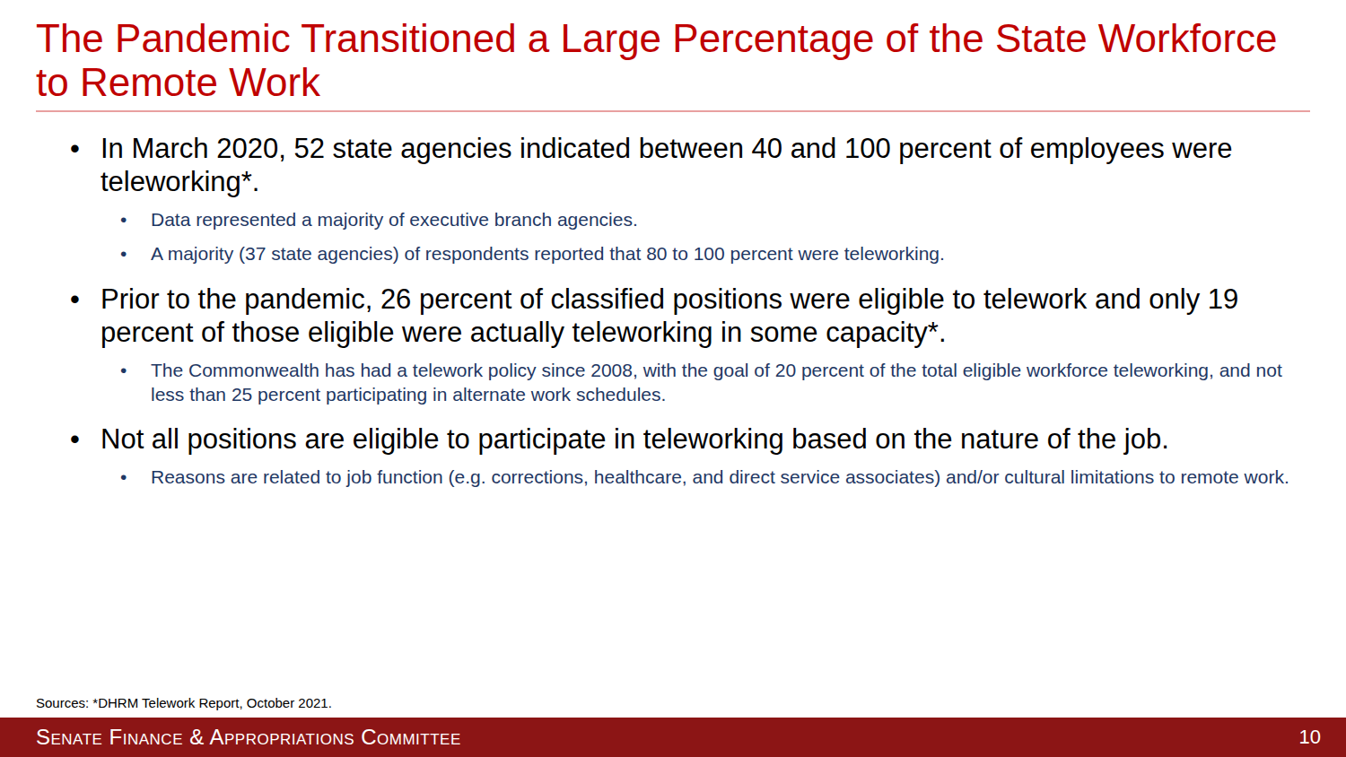The Pandemic Transitioned a Large Percentage of the State Workforce to Remote Work
In March 2020, 52 state agencies indicated between 40 and 100 percent of employees were teleworking*.
Data represented a majority of executive branch agencies.
A majority (37 state agencies) of respondents reported that 80 to 100 percent were teleworking.
Prior to the pandemic, 26 percent of classified positions were eligible to telework and only 19 percent of those eligible were actually teleworking in some capacity*.
The Commonwealth has had a telework policy since 2008, with the goal of 20 percent of the total eligible workforce teleworking, and not less than 25 percent participating in alternate work schedules.
Not all positions are eligible to participate in teleworking based on the nature of the job.
Reasons are related to job function (e.g. corrections, healthcare, and direct service associates) and/or cultural limitations to remote work.
Sources: *DHRM Telework Report, October 2021.
Senate Finance & Appropriations Committee
10